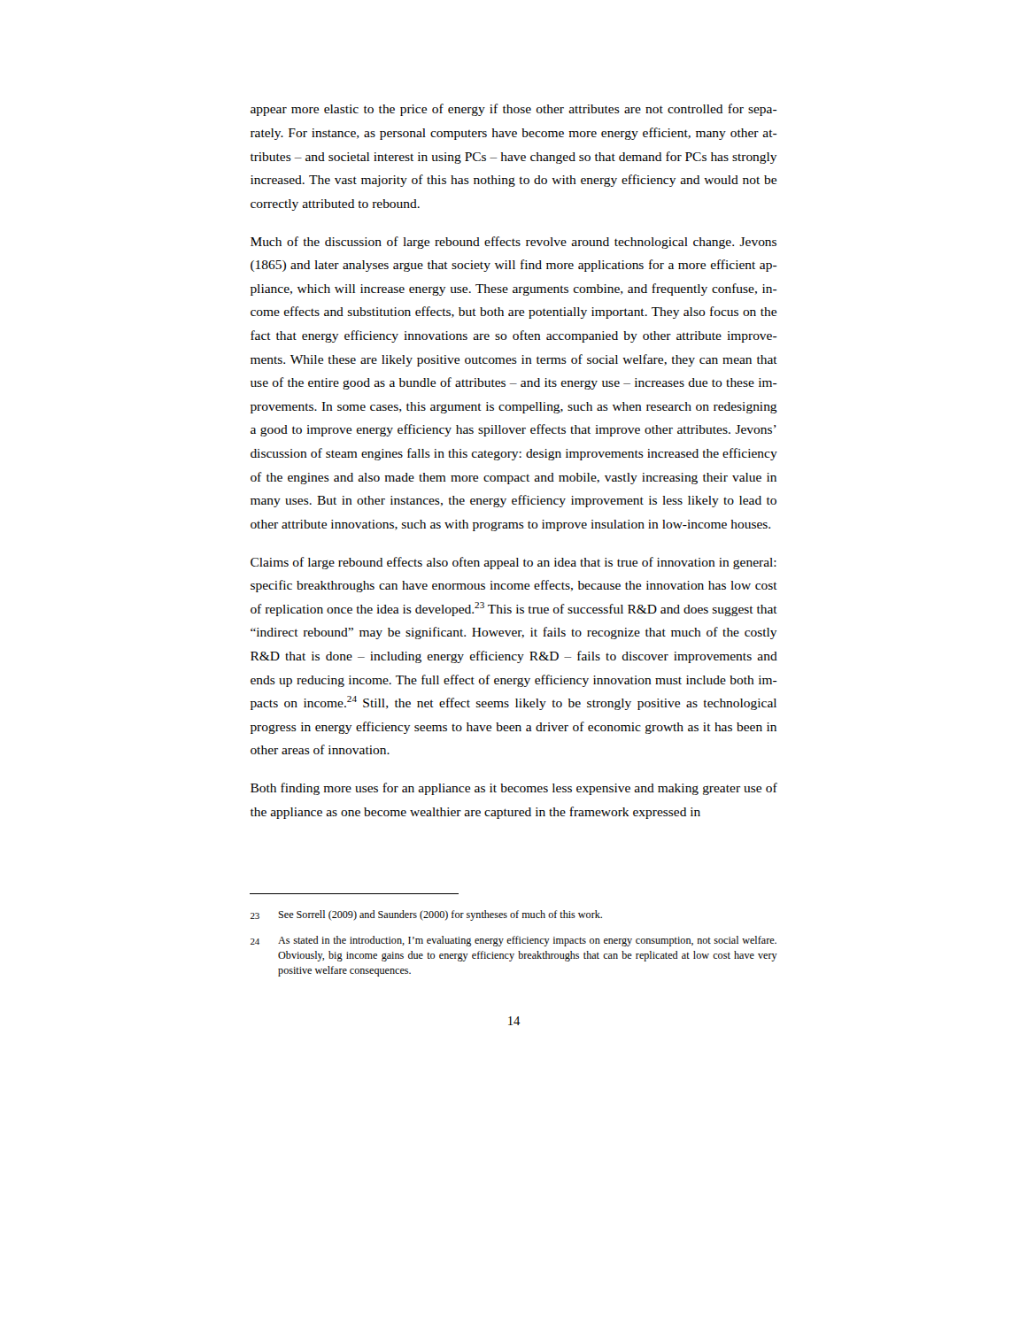appear more elastic to the price of energy if those other attributes are not controlled for separately. For instance, as personal computers have become more energy efficient, many other attributes – and societal interest in using PCs – have changed so that demand for PCs has strongly increased. The vast majority of this has nothing to do with energy efficiency and would not be correctly attributed to rebound.
Much of the discussion of large rebound effects revolve around technological change. Jevons (1865) and later analyses argue that society will find more applications for a more efficient appliance, which will increase energy use. These arguments combine, and frequently confuse, income effects and substitution effects, but both are potentially important. They also focus on the fact that energy efficiency innovations are so often accompanied by other attribute improvements. While these are likely positive outcomes in terms of social welfare, they can mean that use of the entire good as a bundle of attributes – and its energy use – increases due to these improvements. In some cases, this argument is compelling, such as when research on redesigning a good to improve energy efficiency has spillover effects that improve other attributes. Jevons’ discussion of steam engines falls in this category: design improvements increased the efficiency of the engines and also made them more compact and mobile, vastly increasing their value in many uses. But in other instances, the energy efficiency improvement is less likely to lead to other attribute innovations, such as with programs to improve insulation in low-income houses.
Claims of large rebound effects also often appeal to an idea that is true of innovation in general: specific breakthroughs can have enormous income effects, because the innovation has low cost of replication once the idea is developed.23 This is true of successful R&D and does suggest that “indirect rebound” may be significant. However, it fails to recognize that much of the costly R&D that is done – including energy efficiency R&D – fails to discover improvements and ends up reducing income. The full effect of energy efficiency innovation must include both impacts on income.24 Still, the net effect seems likely to be strongly positive as technological progress in energy efficiency seems to have been a driver of economic growth as it has been in other areas of innovation.
Both finding more uses for an appliance as it becomes less expensive and making greater use of the appliance as one become wealthier are captured in the framework expressed in
23
See Sorrell (2009) and Saunders (2000) for syntheses of much of this work.
24
As stated in the introduction, I’m evaluating energy efficiency impacts on energy consumption, not social welfare. Obviously, big income gains due to energy efficiency breakthroughs that can be replicated at low cost have very positive welfare consequences.
14